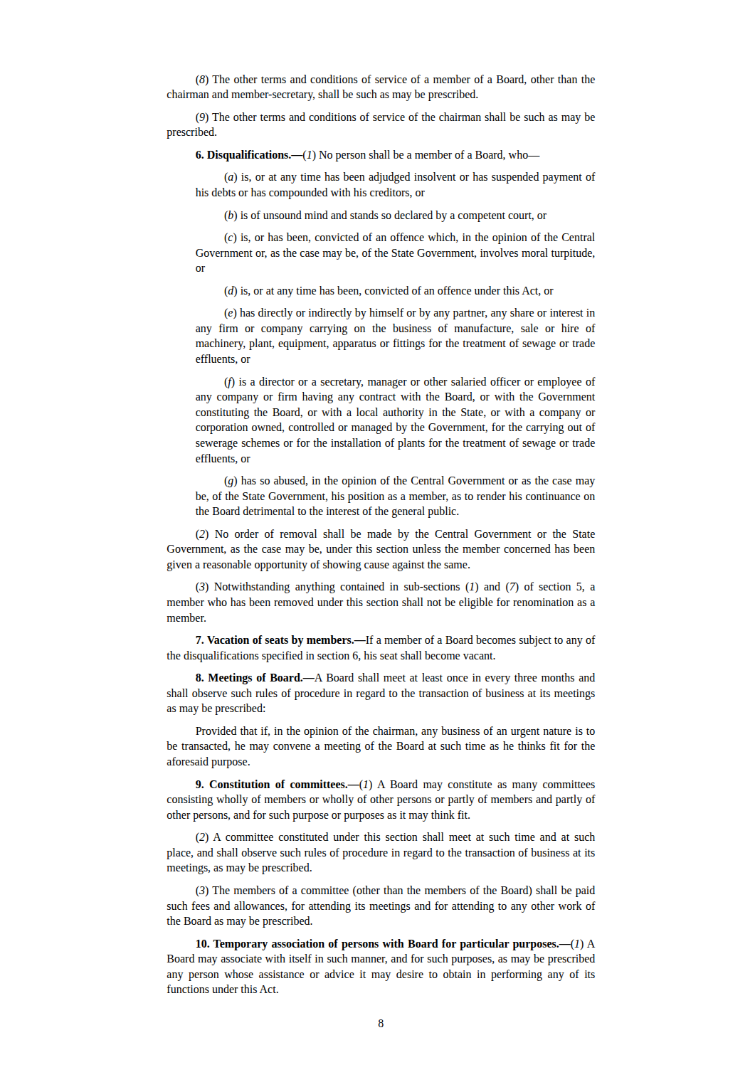(8) The other terms and conditions of service of a member of a Board, other than the chairman and member-secretary, shall be such as may be prescribed.
(9) The other terms and conditions of service of the chairman shall be such as may be prescribed.
6. Disqualifications.—(1) No person shall be a member of a Board, who—
(a) is, or at any time has been adjudged insolvent or has suspended payment of his debts or has compounded with his creditors, or
(b) is of unsound mind and stands so declared by a competent court, or
(c) is, or has been, convicted of an offence which, in the opinion of the Central Government or, as the case may be, of the State Government, involves moral turpitude, or
(d) is, or at any time has been, convicted of an offence under this Act, or
(e) has directly or indirectly by himself or by any partner, any share or interest in any firm or company carrying on the business of manufacture, sale or hire of machinery, plant, equipment, apparatus or fittings for the treatment of sewage or trade effluents, or
(f) is a director or a secretary, manager or other salaried officer or employee of any company or firm having any contract with the Board, or with the Government constituting the Board, or with a local authority in the State, or with a company or corporation owned, controlled or managed by the Government, for the carrying out of sewerage schemes or for the installation of plants for the treatment of sewage or trade effluents, or
(g) has so abused, in the opinion of the Central Government or as the case may be, of the State Government, his position as a member, as to render his continuance on the Board detrimental to the interest of the general public.
(2) No order of removal shall be made by the Central Government or the State Government, as the case may be, under this section unless the member concerned has been given a reasonable opportunity of showing cause against the same.
(3) Notwithstanding anything contained in sub-sections (1) and (7) of section 5, a member who has been removed under this section shall not be eligible for renomination as a member.
7. Vacation of seats by members.—If a member of a Board becomes subject to any of the disqualifications specified in section 6, his seat shall become vacant.
8. Meetings of Board.—A Board shall meet at least once in every three months and shall observe such rules of procedure in regard to the transaction of business at its meetings as may be prescribed:
Provided that if, in the opinion of the chairman, any business of an urgent nature is to be transacted, he may convene a meeting of the Board at such time as he thinks fit for the aforesaid purpose.
9. Constitution of committees.—(1) A Board may constitute as many committees consisting wholly of members or wholly of other persons or partly of members and partly of other persons, and for such purpose or purposes as it may think fit.
(2) A committee constituted under this section shall meet at such time and at such place, and shall observe such rules of procedure in regard to the transaction of business at its meetings, as may be prescribed.
(3) The members of a committee (other than the members of the Board) shall be paid such fees and allowances, for attending its meetings and for attending to any other work of the Board as may be prescribed.
10. Temporary association of persons with Board for particular purposes.—(1) A Board may associate with itself in such manner, and for such purposes, as may be prescribed any person whose assistance or advice it may desire to obtain in performing any of its functions under this Act.
8